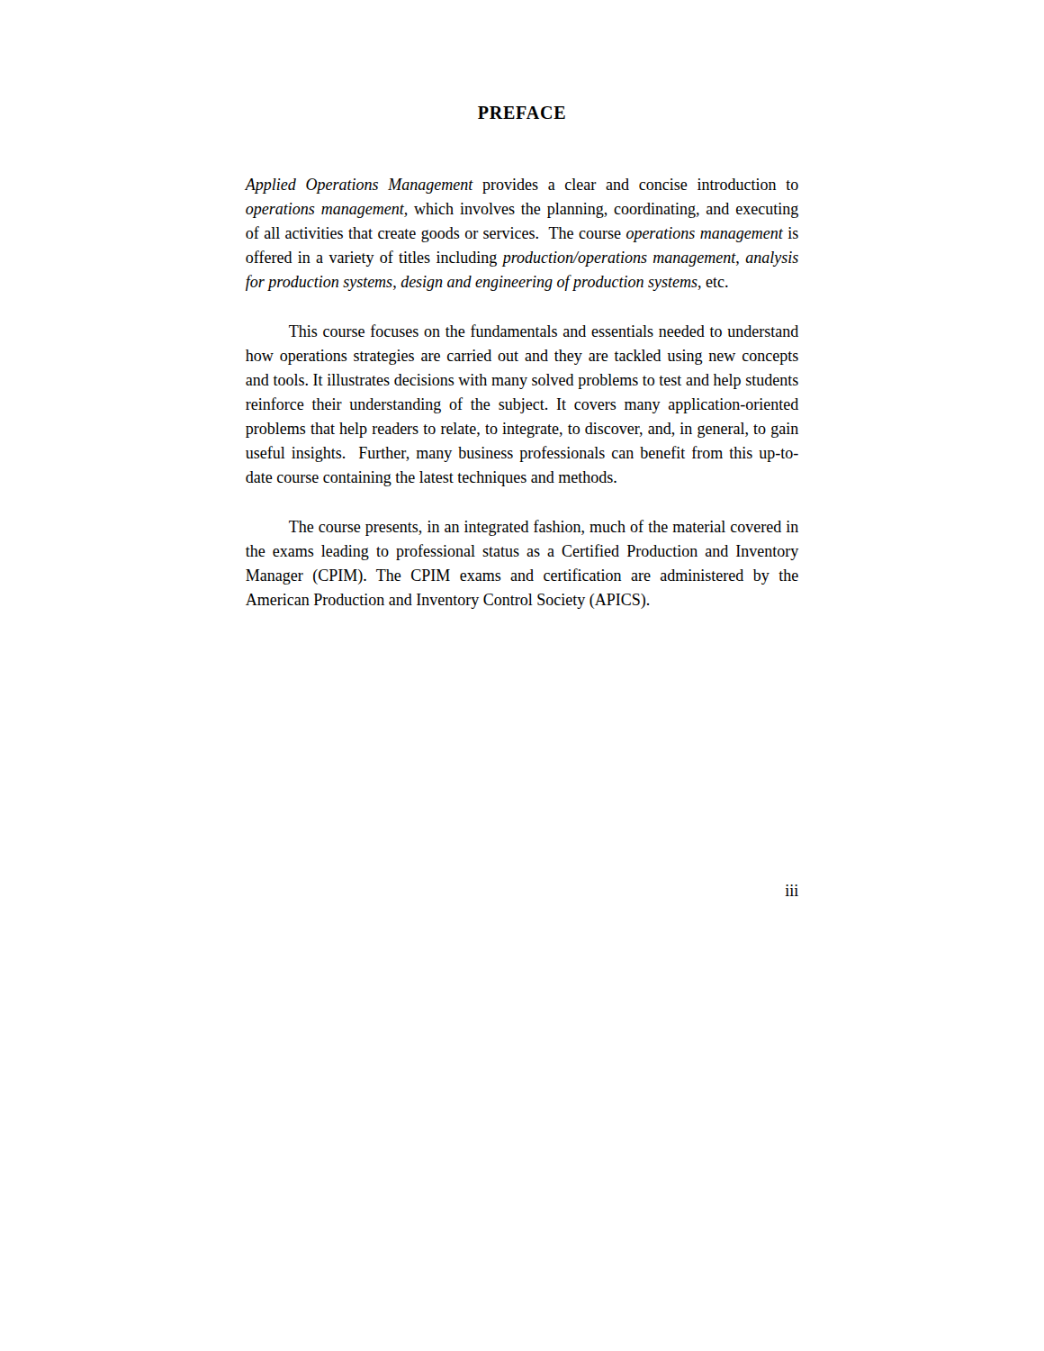PREFACE
Applied Operations Management provides a clear and concise introduction to operations management, which involves the planning, coordinating, and executing of all activities that create goods or services. The course operations management is offered in a variety of titles including production/operations management, analysis for production systems, design and engineering of production systems, etc.
This course focuses on the fundamentals and essentials needed to understand how operations strategies are carried out and they are tackled using new concepts and tools. It illustrates decisions with many solved problems to test and help students reinforce their understanding of the subject. It covers many application-oriented problems that help readers to relate, to integrate, to discover, and, in general, to gain useful insights. Further, many business professionals can benefit from this up-to-date course containing the latest techniques and methods.
The course presents, in an integrated fashion, much of the material covered in the exams leading to professional status as a Certified Production and Inventory Manager (CPIM). The CPIM exams and certification are administered by the American Production and Inventory Control Society (APICS).
iii